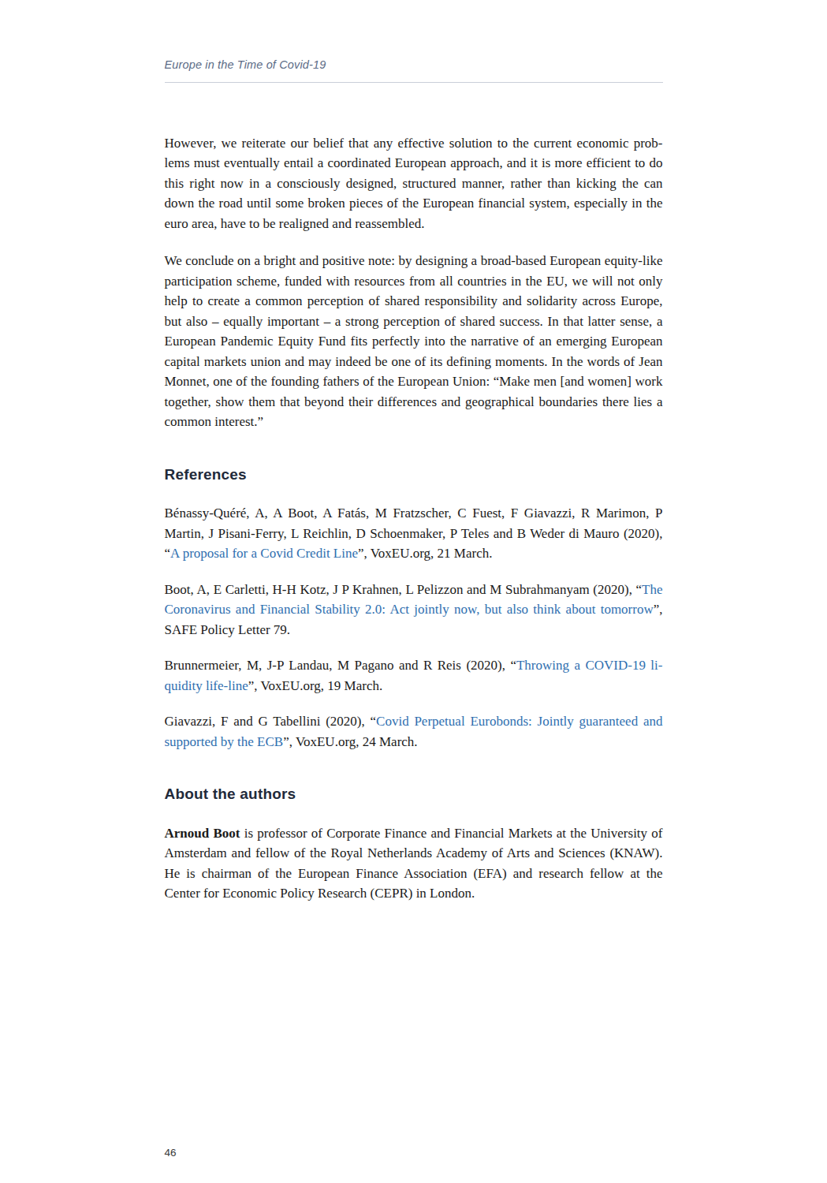Europe in the Time of Covid-19
However, we reiterate our belief that any effective solution to the current economic problems must eventually entail a coordinated European approach, and it is more efficient to do this right now in a consciously designed, structured manner, rather than kicking the can down the road until some broken pieces of the European financial system, especially in the euro area, have to be realigned and reassembled.
We conclude on a bright and positive note: by designing a broad-based European equity-like participation scheme, funded with resources from all countries in the EU, we will not only help to create a common perception of shared responsibility and solidarity across Europe, but also – equally important – a strong perception of shared success. In that latter sense, a European Pandemic Equity Fund fits perfectly into the narrative of an emerging European capital markets union and may indeed be one of its defining moments. In the words of Jean Monnet, one of the founding fathers of the European Union: “Make men [and women] work together, show them that beyond their differences and geographical boundaries there lies a common interest.”
References
Bénassy-Quéré, A, A Boot, A Fatás, M Fratzscher, C Fuest, F Giavazzi, R Marimon, P Martin, J Pisani-Ferry, L Reichlin, D Schoenmaker, P Teles and B Weder di Mauro (2020), “A proposal for a Covid Credit Line”, VoxEU.org, 21 March.
Boot, A, E Carletti, H-H Kotz, J P Krahnen, L Pelizzon and M Subrahmanyam (2020), “The Coronavirus and Financial Stability 2.0: Act jointly now, but also think about tomorrow”, SAFE Policy Letter 79.
Brunnermeier, M, J-P Landau, M Pagano and R Reis (2020), “Throwing a COVID-19 liquidity life-line”, VoxEU.org, 19 March.
Giavazzi, F and G Tabellini (2020), “Covid Perpetual Eurobonds: Jointly guaranteed and supported by the ECB”, VoxEU.org, 24 March.
About the authors
Arnoud Boot is professor of Corporate Finance and Financial Markets at the University of Amsterdam and fellow of the Royal Netherlands Academy of Arts and Sciences (KNAW). He is chairman of the European Finance Association (EFA) and research fellow at the Center for Economic Policy Research (CEPR) in London.
46